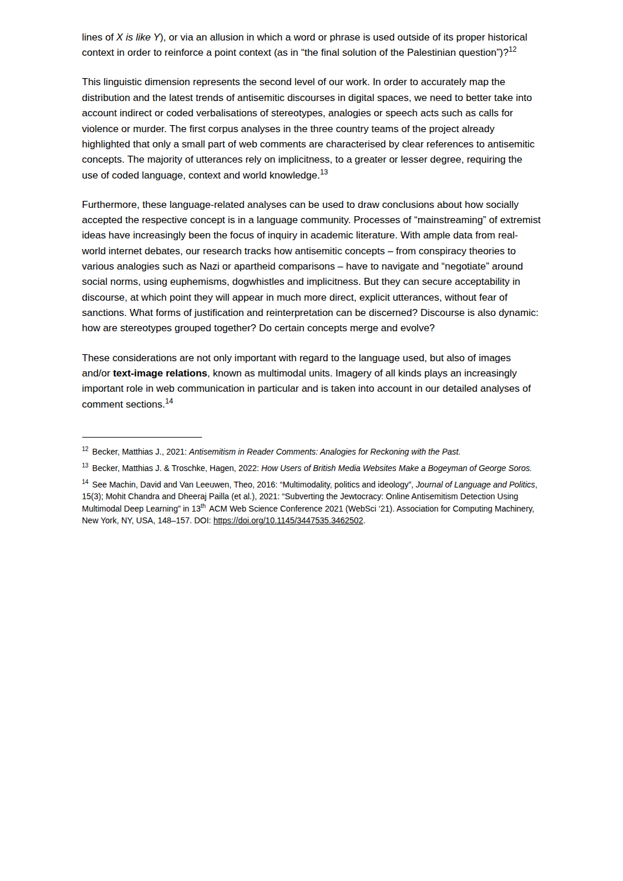lines of X is like Y), or via an allusion in which a word or phrase is used outside of its proper historical context in order to reinforce a point context (as in “the final solution of the Palestinian question”)?12
This linguistic dimension represents the second level of our work. In order to accurately map the distribution and the latest trends of antisemitic discourses in digital spaces, we need to better take into account indirect or coded verbalisations of stereotypes, analogies or speech acts such as calls for violence or murder. The first corpus analyses in the three country teams of the project already highlighted that only a small part of web comments are characterised by clear references to antisemitic concepts. The majority of utterances rely on implicitness, to a greater or lesser degree, requiring the use of coded language, context and world knowledge.13
Furthermore, these language-related analyses can be used to draw conclusions about how socially accepted the respective concept is in a language community. Processes of “mainstreaming” of extremist ideas have increasingly been the focus of inquiry in academic literature. With ample data from real-world internet debates, our research tracks how antisemitic concepts – from conspiracy theories to various analogies such as Nazi or apartheid comparisons – have to navigate and “negotiate” around social norms, using euphemisms, dogwhistles and implicitness. But they can secure acceptability in discourse, at which point they will appear in much more direct, explicit utterances, without fear of sanctions. What forms of justification and reinterpretation can be discerned? Discourse is also dynamic: how are stereotypes grouped together? Do certain concepts merge and evolve?
These considerations are not only important with regard to the language used, but also of images and/or text-image relations, known as multimodal units. Imagery of all kinds plays an increasingly important role in web communication in particular and is taken into account in our detailed analyses of comment sections.14
12 Becker, Matthias J., 2021: Antisemitism in Reader Comments: Analogies for Reckoning with the Past.
13 Becker, Matthias J. & Troschke, Hagen, 2022: How Users of British Media Websites Make a Bogeyman of George Soros.
14 See Machin, David and Van Leeuwen, Theo, 2016: “Multimodality, politics and ideology”, Journal of Language and Politics, 15(3); Mohit Chandra and Dheeraj Pailla (et al.), 2021: “Subverting the Jewtocracy: Online Antisemitism Detection Using Multimodal Deep Learning” in 13th ACM Web Science Conference 2021 (WebSci ‘21). Association for Computing Machinery, New York, NY, USA, 148–157. DOI: https://doi.org/10.1145/3447535.3462502.